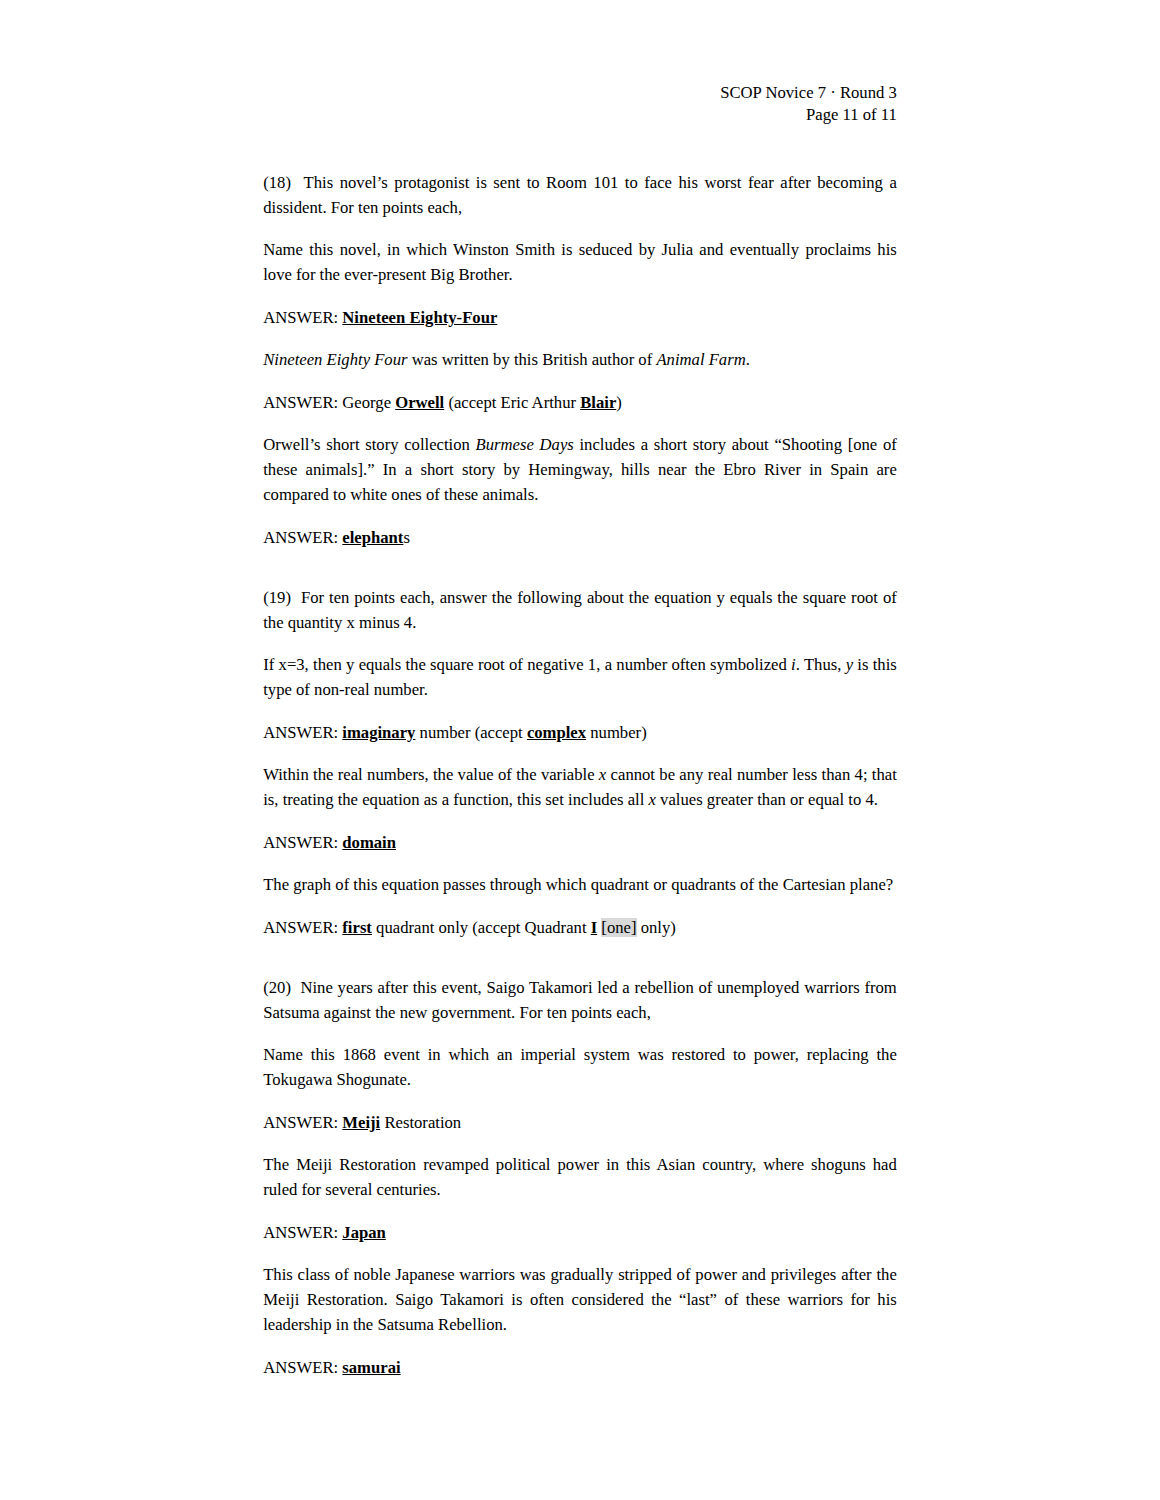SCOP Novice 7 · Round 3
Page 11 of 11
(18) This novel’s protagonist is sent to Room 101 to face his worst fear after becoming a dissident. For ten points each,
Name this novel, in which Winston Smith is seduced by Julia and eventually proclaims his love for the ever-present Big Brother.
ANSWER: Nineteen Eighty-Four
Nineteen Eighty Four was written by this British author of Animal Farm.
ANSWER: George Orwell (accept Eric Arthur Blair)
Orwell’s short story collection Burmese Days includes a short story about “Shooting [one of these animals].” In a short story by Hemingway, hills near the Ebro River in Spain are compared to white ones of these animals.
ANSWER: elephants
(19) For ten points each, answer the following about the equation y equals the square root of the quantity x minus 4.
If x=3, then y equals the square root of negative 1, a number often symbolized i. Thus, y is this type of non-real number.
ANSWER: imaginary number (accept complex number)
Within the real numbers, the value of the variable x cannot be any real number less than 4; that is, treating the equation as a function, this set includes all x values greater than or equal to 4.
ANSWER: domain
The graph of this equation passes through which quadrant or quadrants of the Cartesian plane?
ANSWER: first quadrant only (accept Quadrant I [one] only)
(20) Nine years after this event, Saigo Takamori led a rebellion of unemployed warriors from Satsuma against the new government. For ten points each,
Name this 1868 event in which an imperial system was restored to power, replacing the Tokugawa Shogunate.
ANSWER: Meiji Restoration
The Meiji Restoration revamped political power in this Asian country, where shoguns had ruled for several centuries.
ANSWER: Japan
This class of noble Japanese warriors was gradually stripped of power and privileges after the Meiji Restoration. Saigo Takamori is often considered the “last” of these warriors for his leadership in the Satsuma Rebellion.
ANSWER: samurai